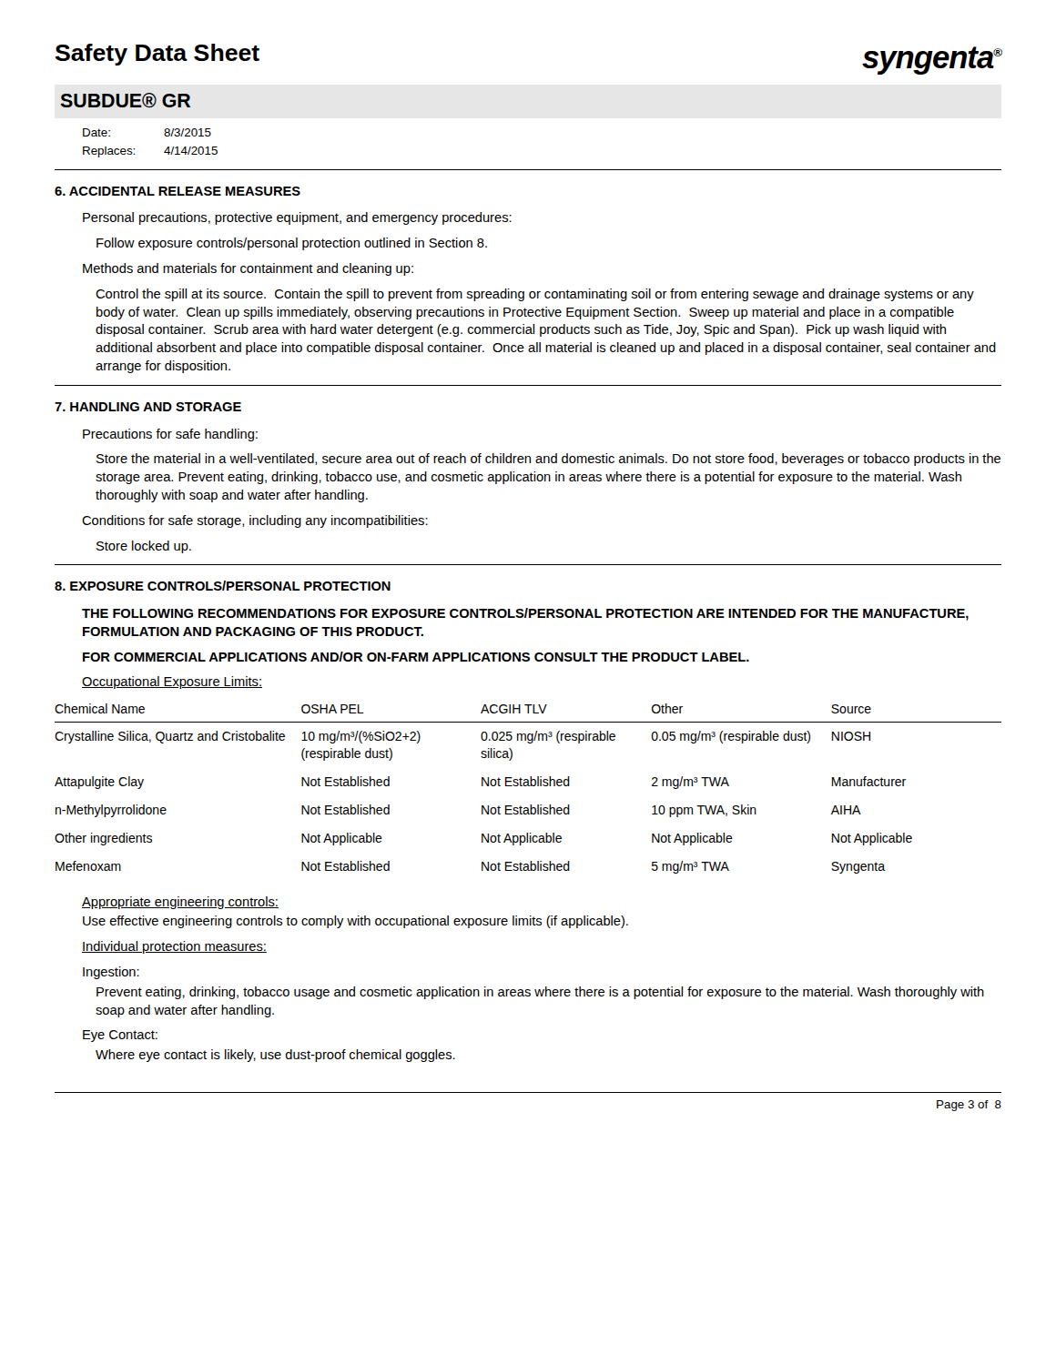Safety Data Sheet
syngenta®
SUBDUE® GR
| Date: | 8/3/2015 |
| Replaces: | 4/14/2015 |
6. ACCIDENTAL RELEASE MEASURES
Personal precautions, protective equipment, and emergency procedures:
Follow exposure controls/personal protection outlined in Section 8.
Methods and materials for containment and cleaning up:
Control the spill at its source. Contain the spill to prevent from spreading or contaminating soil or from entering sewage and drainage systems or any body of water. Clean up spills immediately, observing precautions in Protective Equipment Section. Sweep up material and place in a compatible disposal container. Scrub area with hard water detergent (e.g. commercial products such as Tide, Joy, Spic and Span). Pick up wash liquid with additional absorbent and place into compatible disposal container. Once all material is cleaned up and placed in a disposal container, seal container and arrange for disposition.
7. HANDLING AND STORAGE
Precautions for safe handling:
Store the material in a well-ventilated, secure area out of reach of children and domestic animals. Do not store food, beverages or tobacco products in the storage area. Prevent eating, drinking, tobacco use, and cosmetic application in areas where there is a potential for exposure to the material. Wash thoroughly with soap and water after handling.
Conditions for safe storage, including any incompatibilities:
Store locked up.
8. EXPOSURE CONTROLS/PERSONAL PROTECTION
THE FOLLOWING RECOMMENDATIONS FOR EXPOSURE CONTROLS/PERSONAL PROTECTION ARE INTENDED FOR THE MANUFACTURE, FORMULATION AND PACKAGING OF THIS PRODUCT.
FOR COMMERCIAL APPLICATIONS AND/OR ON-FARM APPLICATIONS CONSULT THE PRODUCT LABEL.
Occupational Exposure Limits:
| Chemical Name | OSHA PEL | ACGIH TLV | Other | Source |
| --- | --- | --- | --- | --- |
| Crystalline Silica, Quartz and Cristobalite | 10 mg/m³/(%SiO2+2) (respirable dust) | 0.025 mg/m³ (respirable silica) | 0.05 mg/m³ (respirable dust) | NIOSH |
| Attapulgite Clay | Not Established | Not Established | 2 mg/m³ TWA | Manufacturer |
| n-Methylpyrrolidone | Not Established | Not Established | 10 ppm TWA, Skin | AIHA |
| Other ingredients | Not Applicable | Not Applicable | Not Applicable | Not Applicable |
| Mefenoxam | Not Established | Not Established | 5 mg/m³ TWA | Syngenta |
Appropriate engineering controls:
Use effective engineering controls to comply with occupational exposure limits (if applicable).
Individual protection measures:
Ingestion:
Prevent eating, drinking, tobacco usage and cosmetic application in areas where there is a potential for exposure to the material. Wash thoroughly with soap and water after handling.
Eye Contact:
Where eye contact is likely, use dust-proof chemical goggles.
Page 3 of 8